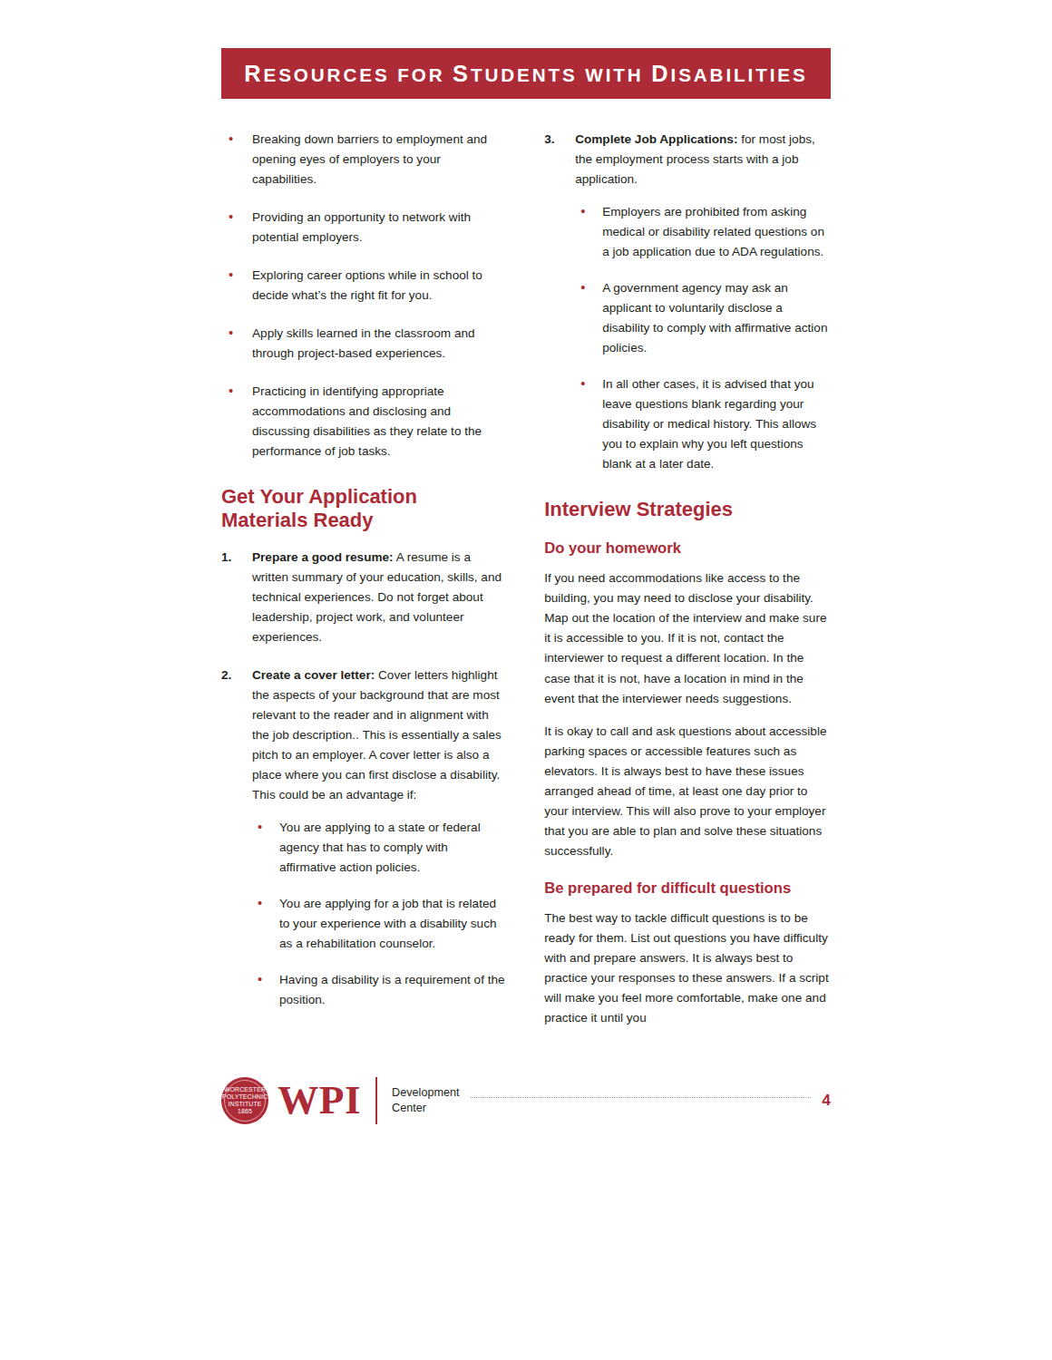Resources for Students with Disabilities
Breaking down barriers to employment and opening eyes of employers to your capabilities.
Providing an opportunity to network with potential employers.
Exploring career options while in school to decide what’s the right fit for you.
Apply skills learned in the classroom and through project-based experiences.
Practicing in identifying appropriate accommodations and disclosing and discussing disabilities as they relate to the performance of job tasks.
Get Your Application
Materials Ready
Prepare a good resume: A resume is a written summary of your education, skills, and technical experiences. Do not forget about leadership, project work, and volunteer experiences.
Create a cover letter: Cover letters highlight the aspects of your background that are most relevant to the reader and in alignment with the job description.. This is essentially a sales pitch to an employer. A cover letter is also a place where you can first disclose a disability. This could be an advantage if:
You are applying to a state or federal agency that has to comply with affirmative action policies.
You are applying for a job that is related to your experience with a disability such as a rehabilitation counselor.
Having a disability is a requirement of the position.
Complete Job Applications: for most jobs, the employment process starts with a job application.
Employers are prohibited from asking medical or disability related questions on a job application due to ADA regulations.
A government agency may ask an applicant to voluntarily disclose a disability to comply with affirmative action policies.
In all other cases, it is advised that you leave questions blank regarding your disability or medical history. This allows you to explain why you left questions blank at a later date.
Interview Strategies
Do your homework
If you need accommodations like access to the building, you may need to disclose your disability. Map out the location of the interview and make sure it is accessible to you. If it is not, contact the interviewer to request a different location. In the case that it is not, have a location in mind in the event that the interviewer needs suggestions.
It is okay to call and ask questions about accessible parking spaces or accessible features such as elevators. It is always best to have these issues arranged ahead of time, at least one day prior to your interview. This will also prove to your employer that you are able to plan and solve these situations successfully.
Be prepared for difficult questions
The best way to tackle difficult questions is to be ready for them. List out questions you have difficulty with and prepare answers. It is always best to practice your responses to these answers. If a script will make you feel more comfortable, make one and practice it until you
WORCESTER POLYTECHNIC INSTITUTE 1865
WPI
Development
Center
4